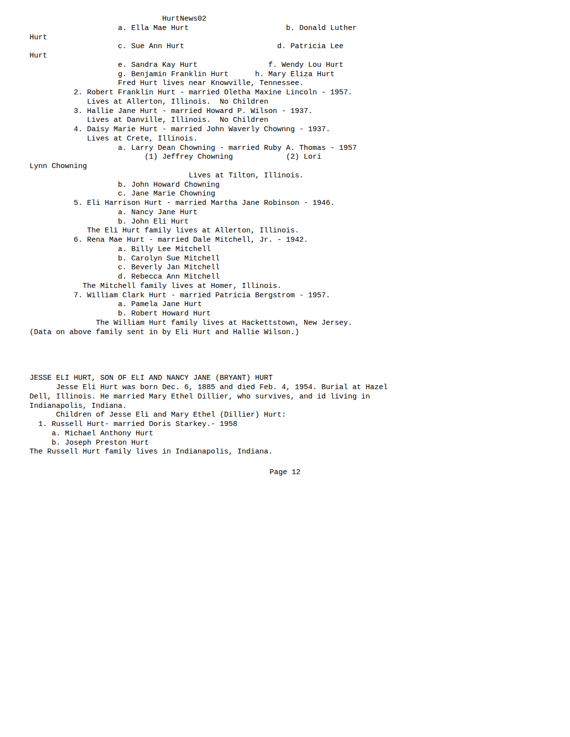HurtNews02
                    a. Ella Mae Hurt                      b. Donald Luther
Hurt
                    c. Sue Ann Hurt                     d. Patricia Lee
Hurt
                    e. Sandra Kay Hurt                f. Wendy Lou Hurt
                    g. Benjamin Franklin Hurt      h. Mary Eliza Hurt
                    Fred Hurt lives near Knowville, Tennessee.
          2. Robert Franklin Hurt - married Oletha Maxine Lincoln - 1957.
             Lives at Allerton, Illinois.  No Children
          3. Hallie Jane Hurt - married Howard P. Wilson - 1937.
             Lives at Danville, Illinois.  No Children
          4. Daisy Marie Hurt - married John Waverly Chownng - 1937.
             Lives at Crete, Illinois.
                    a. Larry Dean Chowning - married Ruby A. Thomas - 1957
                          (1) Jeffrey Chowning            (2) Lori
Lynn Chowning
                                    Lives at Tilton, Illinois.
                    b. John Howard Chowning
                    c. Jane Marie Chowning
          5. Eli Harrison Hurt - married Martha Jane Robinson - 1946.
                    a. Nancy Jane Hurt
                    b. John Eli Hurt
             The Eli Hurt family lives at Allerton, Illinois.
          6. Rena Mae Hurt - married Dale Mitchell, Jr. - 1942.
                    a. Billy Lee Mitchell
                    b. Carolyn Sue Mitchell
                    c. Beverly Jan Mitchell
                    d. Rebecca Ann Mitchell
            The Mitchell family lives at Homer, Illinois.
          7. William Clark Hurt - married Patricia Bergstrom - 1957.
                    a. Pamela Jane Hurt
                    b. Robert Howard Hurt
               The William Hurt family lives at Hackettstown, New Jersey.
(Data on above family sent in by Eli Hurt and Hallie Wilson.)




JESSE ELI HURT, SON OF ELI AND NANCY JANE (BRYANT) HURT
      Jesse Eli Hurt was born Dec. 6, 1885 and died Feb. 4, 1954. Burial at Hazel
Dell, Illinois. He married Mary Ethel Dillier, who survives, and id living in
Indianapolis, Indiana.
      Children of Jesse Eli and Mary Ethel (Dillier) Hurt:
  1. Russell Hurt- married Doris Starkey.- 1958
     a. Michael Anthony Hurt
     b. Joseph Preston Hurt
The Russell Hurt family lives in Indianapolis, Indiana.
Page 12